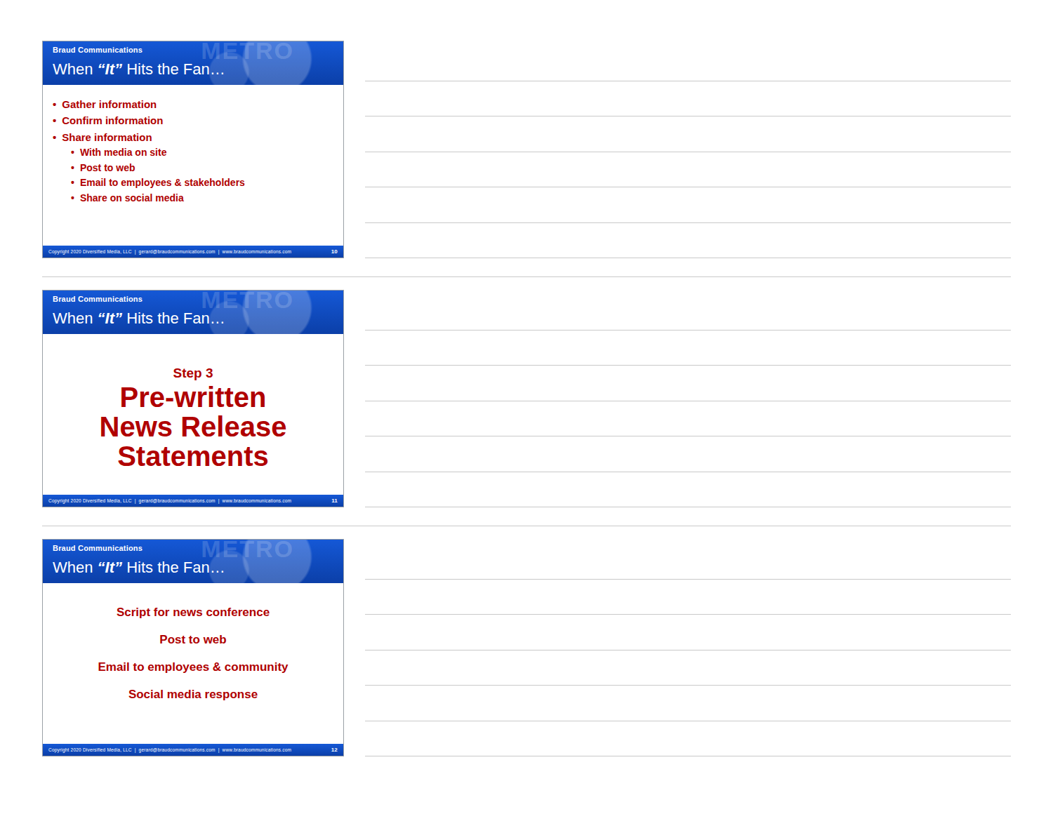Braud Communications
When “It” Hits the Fan…
Gather information
Confirm information
Share information
With media on site
Post to web
Email to employees & stakeholders
Share on social media
Copyright 2020 Diversified Media, LLC | gerard@braudcommunications.com | www.braudcommunications.com 10
Braud Communications
When “It” Hits the Fan…
Step 3
Pre-written
News Release
Statements
Copyright 2020 Diversified Media, LLC | gerard@braudcommunications.com | www.braudcommunications.com 11
Braud Communications
When “It” Hits the Fan…
Script for news conference
Post to web
Email to employees & community
Social media response
Copyright 2020 Diversified Media, LLC | gerard@braudcommunications.com | www.braudcommunications.com 12